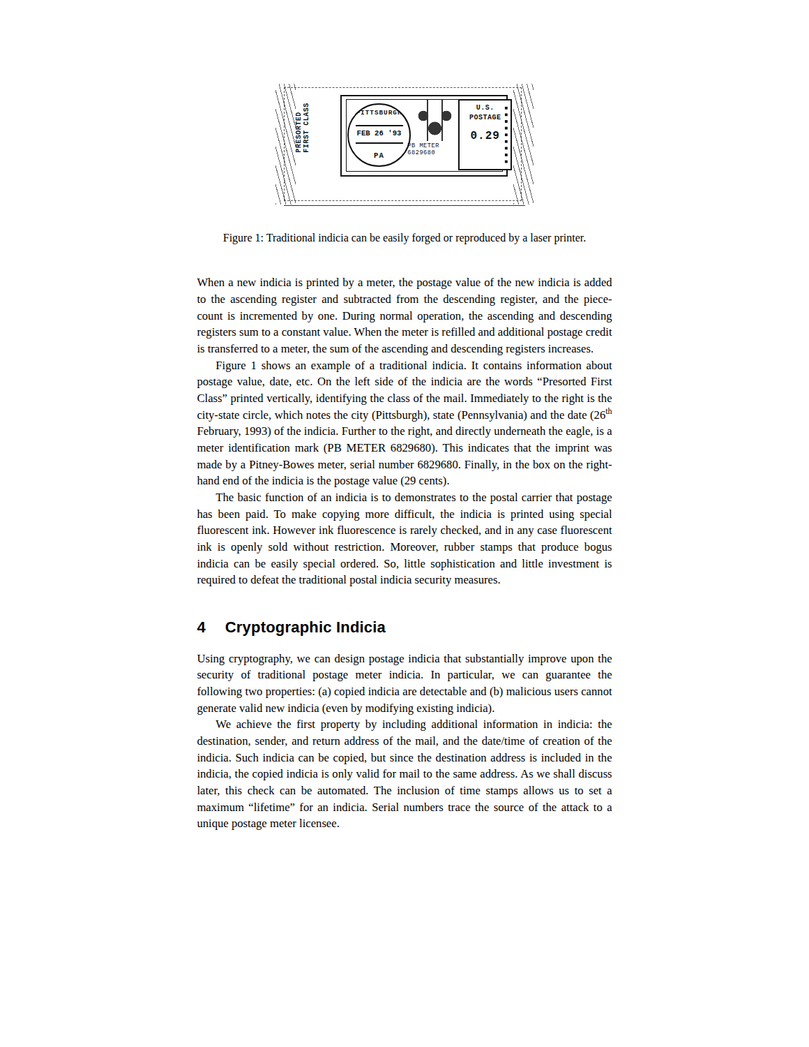PRESORTED
FIRST CLASS
PITTSBURGH
FEB 26 '93
PA
PB METER
6829680
U.S. POSTAGE
0.29
Figure 1: Traditional indicia can be easily forged or reproduced by a laser printer.
When a new indicia is printed by a meter, the postage value of the new indicia is added to the ascending register and subtracted from the descending register, and the piece-count is incremented by one. During normal operation, the ascending and descending registers sum to a constant value. When the meter is refilled and additional postage credit is transferred to a meter, the sum of the ascending and descending registers increases.
Figure 1 shows an example of a traditional indicia. It contains information about postage value, date, etc. On the left side of the indicia are the words “Presorted First Class” printed vertically, identifying the class of the mail. Immediately to the right is the city-state circle, which notes the city (Pittsburgh), state (Pennsylvania) and the date (26th February, 1993) of the indicia. Further to the right, and directly underneath the eagle, is a meter identification mark (PB METER 6829680). This indicates that the imprint was made by a Pitney-Bowes meter, serial number 6829680. Finally, in the box on the right-hand end of the indicia is the postage value (29 cents).
The basic function of an indicia is to demonstrates to the postal carrier that postage has been paid. To make copying more difficult, the indicia is printed using special fluorescent ink. However ink fluorescence is rarely checked, and in any case fluorescent ink is openly sold without restriction. Moreover, rubber stamps that produce bogus indicia can be easily special ordered. So, little sophistication and little investment is required to defeat the traditional postal indicia security measures.
4 Cryptographic Indicia
Using cryptography, we can design postage indicia that substantially improve upon the security of traditional postage meter indicia. In particular, we can guarantee the following two properties: (a) copied indicia are detectable and (b) malicious users cannot generate valid new indicia (even by modifying existing indicia).
We achieve the first property by including additional information in indicia: the destination, sender, and return address of the mail, and the date/time of creation of the indicia. Such indicia can be copied, but since the destination address is included in the indicia, the copied indicia is only valid for mail to the same address. As we shall discuss later, this check can be automated. The inclusion of time stamps allows us to set a maximum “lifetime” for an indicia. Serial numbers trace the source of the attack to a unique postage meter licensee.